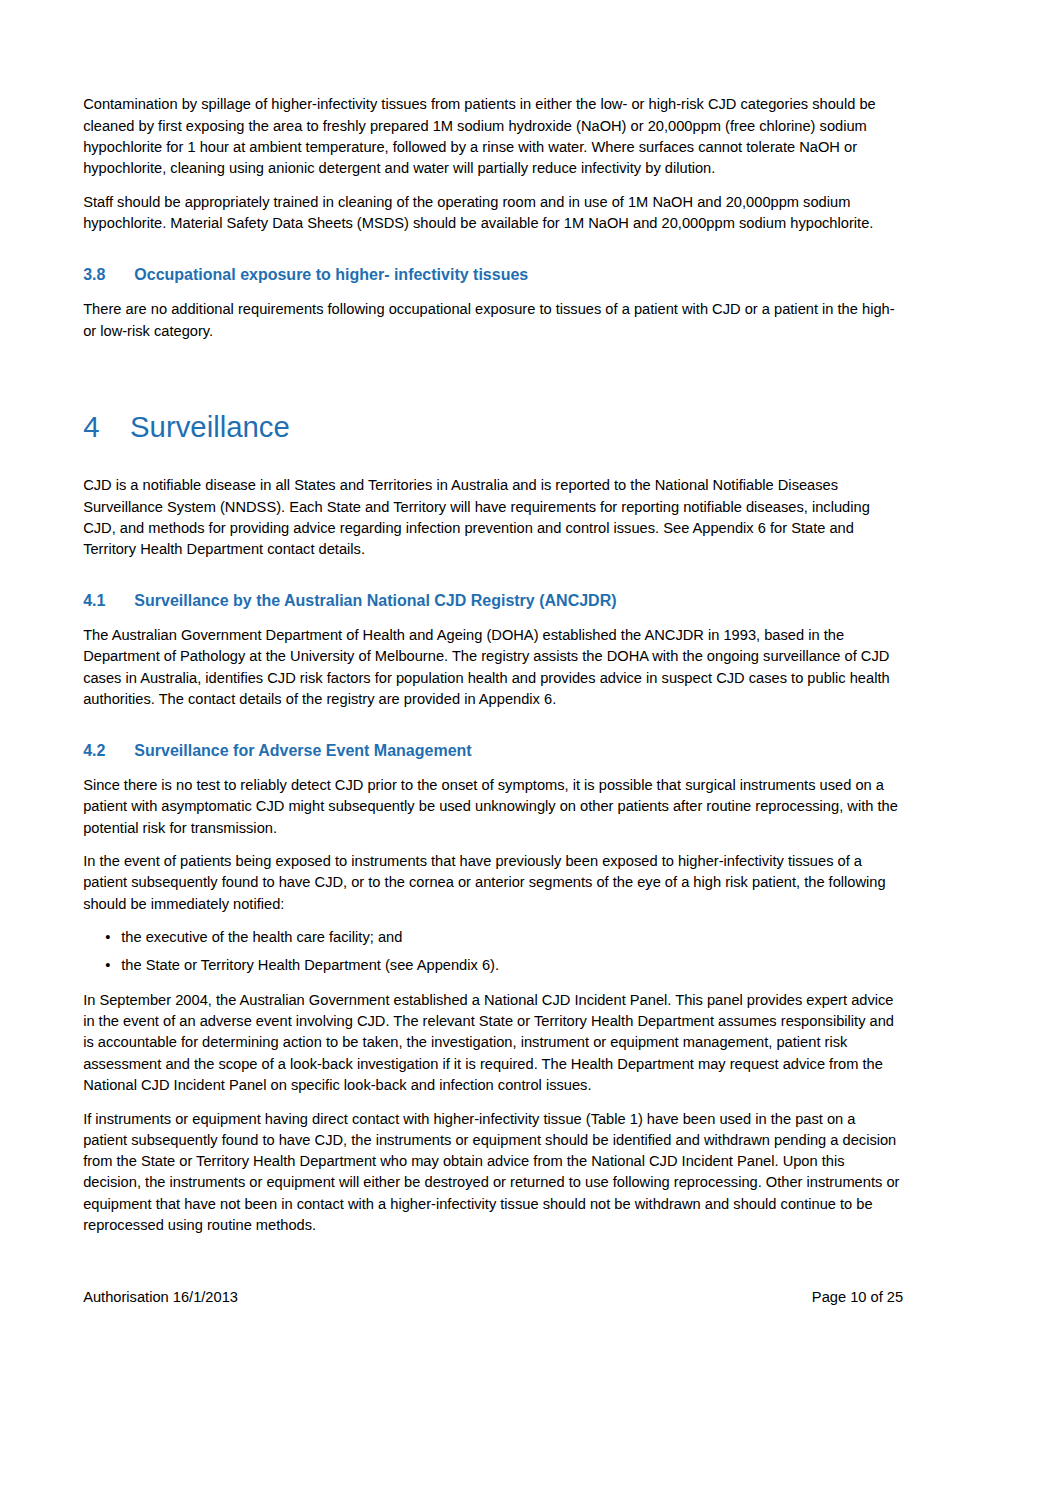Contamination by spillage of higher-infectivity tissues from patients in either the low- or high-risk CJD categories should be cleaned by first exposing the area to freshly prepared 1M sodium hydroxide (NaOH) or 20,000ppm (free chlorine) sodium hypochlorite for 1 hour at ambient temperature, followed by a rinse with water. Where surfaces cannot tolerate NaOH or hypochlorite, cleaning using anionic detergent and water will partially reduce infectivity by dilution.
Staff should be appropriately trained in cleaning of the operating room and in use of 1M NaOH and 20,000ppm sodium hypochlorite. Material Safety Data Sheets (MSDS) should be available for 1M NaOH and 20,000ppm sodium hypochlorite.
3.8 Occupational exposure to higher- infectivity tissues
There are no additional requirements following occupational exposure to tissues of a patient with CJD or a patient in the high- or low-risk category.
4 Surveillance
CJD is a notifiable disease in all States and Territories in Australia and is reported to the National Notifiable Diseases Surveillance System (NNDSS). Each State and Territory will have requirements for reporting notifiable diseases, including CJD, and methods for providing advice regarding infection prevention and control issues. See Appendix 6 for State and Territory Health Department contact details.
4.1 Surveillance by the Australian National CJD Registry (ANCJDR)
The Australian Government Department of Health and Ageing (DOHA) established the ANCJDR in 1993, based in the Department of Pathology at the University of Melbourne. The registry assists the DOHA with the ongoing surveillance of CJD cases in Australia, identifies CJD risk factors for population health and provides advice in suspect CJD cases to public health authorities. The contact details of the registry are provided in Appendix 6.
4.2 Surveillance for Adverse Event Management
Since there is no test to reliably detect CJD prior to the onset of symptoms, it is possible that surgical instruments used on a patient with asymptomatic CJD might subsequently be used unknowingly on other patients after routine reprocessing, with the potential risk for transmission.
In the event of patients being exposed to instruments that have previously been exposed to higher-infectivity tissues of a patient subsequently found to have CJD, or to the cornea or anterior segments of the eye of a high risk patient, the following should be immediately notified:
the executive of the health care facility; and
the State or Territory Health Department (see Appendix 6).
In September 2004, the Australian Government established a National CJD Incident Panel. This panel provides expert advice in the event of an adverse event involving CJD. The relevant State or Territory Health Department assumes responsibility and is accountable for determining action to be taken, the investigation, instrument or equipment management, patient risk assessment and the scope of a look-back investigation if it is required. The Health Department may request advice from the National CJD Incident Panel on specific look-back and infection control issues.
If instruments or equipment having direct contact with higher-infectivity tissue (Table 1) have been used in the past on a patient subsequently found to have CJD, the instruments or equipment should be identified and withdrawn pending a decision from the State or Territory Health Department who may obtain advice from the National CJD Incident Panel. Upon this decision, the instruments or equipment will either be destroyed or returned to use following reprocessing. Other instruments or equipment that have not been in contact with a higher-infectivity tissue should not be withdrawn and should continue to be reprocessed using routine methods.
Authorisation 16/1/2013
Page 10 of 25